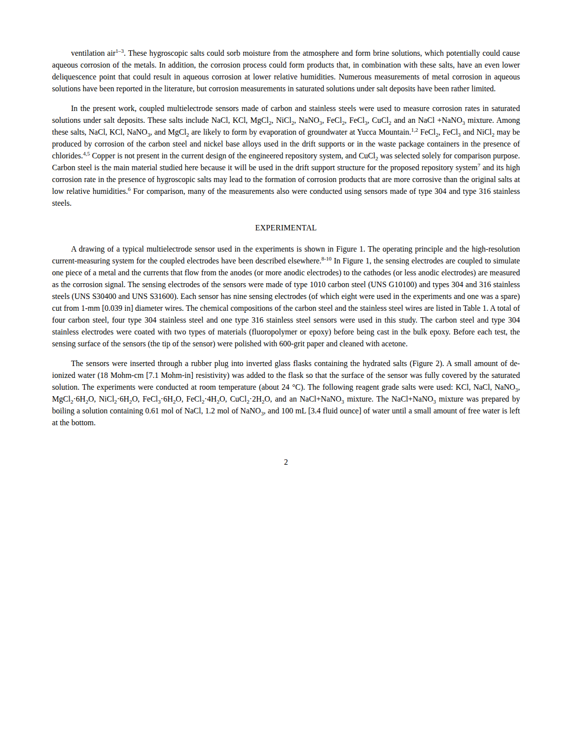ventilation air1–3. These hygroscopic salts could sorb moisture from the atmosphere and form brine solutions, which potentially could cause aqueous corrosion of the metals. In addition, the corrosion process could form products that, in combination with these salts, have an even lower deliquescence point that could result in aqueous corrosion at lower relative humidities. Numerous measurements of metal corrosion in aqueous solutions have been reported in the literature, but corrosion measurements in saturated solutions under salt deposits have been rather limited.
In the present work, coupled multielectrode sensors made of carbon and stainless steels were used to measure corrosion rates in saturated solutions under salt deposits. These salts include NaCl, KCl, MgCl2, NiCl2, NaNO3, FeCl2, FeCl3, CuCl2 and an NaCl +NaNO3 mixture. Among these salts, NaCl, KCl, NaNO3, and MgCl2 are likely to form by evaporation of groundwater at Yucca Mountain.1,2 FeCl2, FeCl3 and NiCl2 may be produced by corrosion of the carbon steel and nickel base alloys used in the drift supports or in the waste package containers in the presence of chlorides.4,5 Copper is not present in the current design of the engineered repository system, and CuCl2 was selected solely for comparison purpose. Carbon steel is the main material studied here because it will be used in the drift support structure for the proposed repository system7 and its high corrosion rate in the presence of hygroscopic salts may lead to the formation of corrosion products that are more corrosive than the original salts at low relative humidities.6 For comparison, many of the measurements also were conducted using sensors made of type 304 and type 316 stainless steels.
EXPERIMENTAL
A drawing of a typical multielectrode sensor used in the experiments is shown in Figure 1. The operating principle and the high-resolution current-measuring system for the coupled electrodes have been described elsewhere.8-10 In Figure 1, the sensing electrodes are coupled to simulate one piece of a metal and the currents that flow from the anodes (or more anodic electrodes) to the cathodes (or less anodic electrodes) are measured as the corrosion signal. The sensing electrodes of the sensors were made of type 1010 carbon steel (UNS G10100) and types 304 and 316 stainless steels (UNS S30400 and UNS S31600). Each sensor has nine sensing electrodes (of which eight were used in the experiments and one was a spare) cut from 1-mm [0.039 in] diameter wires. The chemical compositions of the carbon steel and the stainless steel wires are listed in Table 1. A total of four carbon steel, four type 304 stainless steel and one type 316 stainless steel sensors were used in this study. The carbon steel and type 304 stainless electrodes were coated with two types of materials (fluoropolymer or epoxy) before being cast in the bulk epoxy. Before each test, the sensing surface of the sensors (the tip of the sensor) were polished with 600-grit paper and cleaned with acetone.
The sensors were inserted through a rubber plug into inverted glass flasks containing the hydrated salts (Figure 2). A small amount of de-ionized water (18 Mohm-cm [7.1 Mohm-in] resistivity) was added to the flask so that the surface of the sensor was fully covered by the saturated solution. The experiments were conducted at room temperature (about 24 °C). The following reagent grade salts were used: KCl, NaCl, NaNO3, MgCl2·6H2O, NiCl2·6H2O, FeCl3·6H2O, FeCl2·4H2O, CuCl2·2H2O, and an NaCl+NaNO3 mixture. The NaCl+NaNO3 mixture was prepared by boiling a solution containing 0.61 mol of NaCl, 1.2 mol of NaNO3, and 100 mL [3.4 fluid ounce] of water until a small amount of free water is left at the bottom.
2